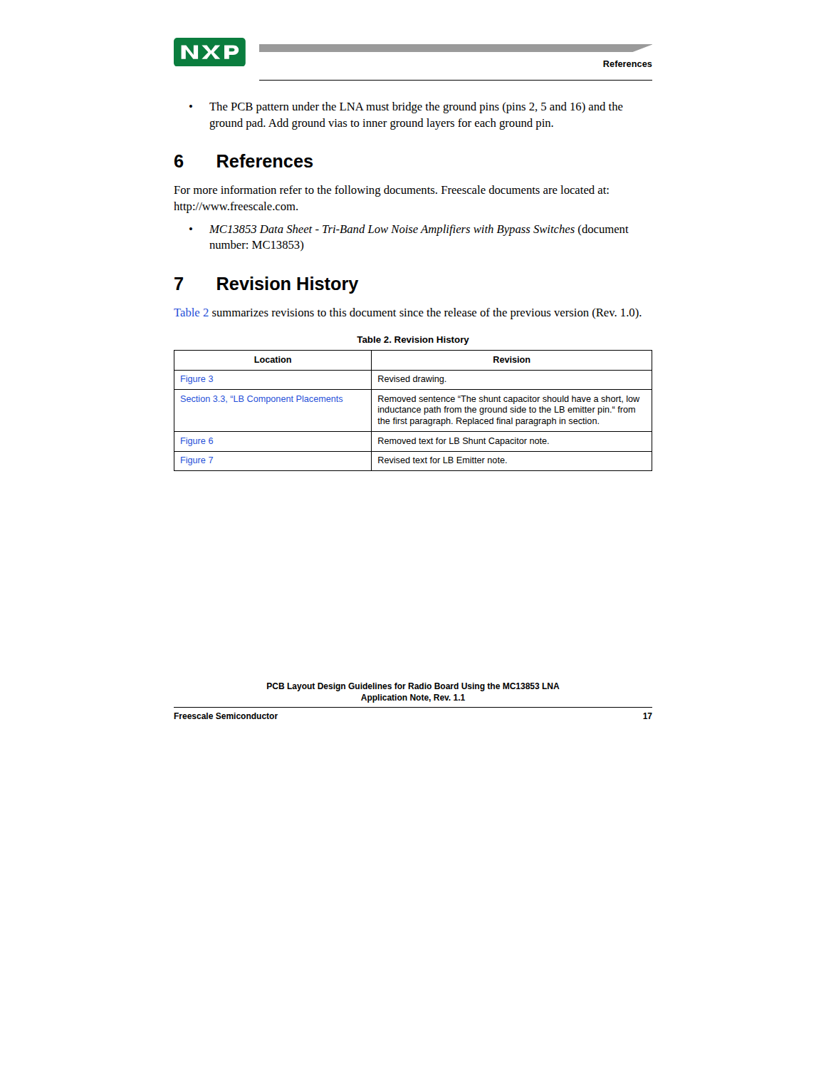References
The PCB pattern under the LNA must bridge the ground pins (pins 2, 5 and 16) and the ground pad. Add ground vias to inner ground layers for each ground pin.
6 References
For more information refer to the following documents. Freescale documents are located at: http://www.freescale.com.
MC13853 Data Sheet - Tri-Band Low Noise Amplifiers with Bypass Switches (document number: MC13853)
7 Revision History
Table 2 summarizes revisions to this document since the release of the previous version (Rev. 1.0).
Table 2. Revision History
| Location | Revision |
| --- | --- |
| Figure 3 | Revised drawing. |
| Section 3.3, “LB Component Placements | Removed sentence “The shunt capacitor should have a short, low inductance path from the ground side to the LB emitter pin.“ from the first paragraph. Replaced final paragraph in section. |
| Figure 6 | Removed text for LB Shunt Capacitor note. |
| Figure 7 | Revised text for LB Emitter note. |
PCB Layout Design Guidelines for Radio Board Using the MC13853 LNA
Application Note, Rev. 1.1
Freescale Semiconductor
17